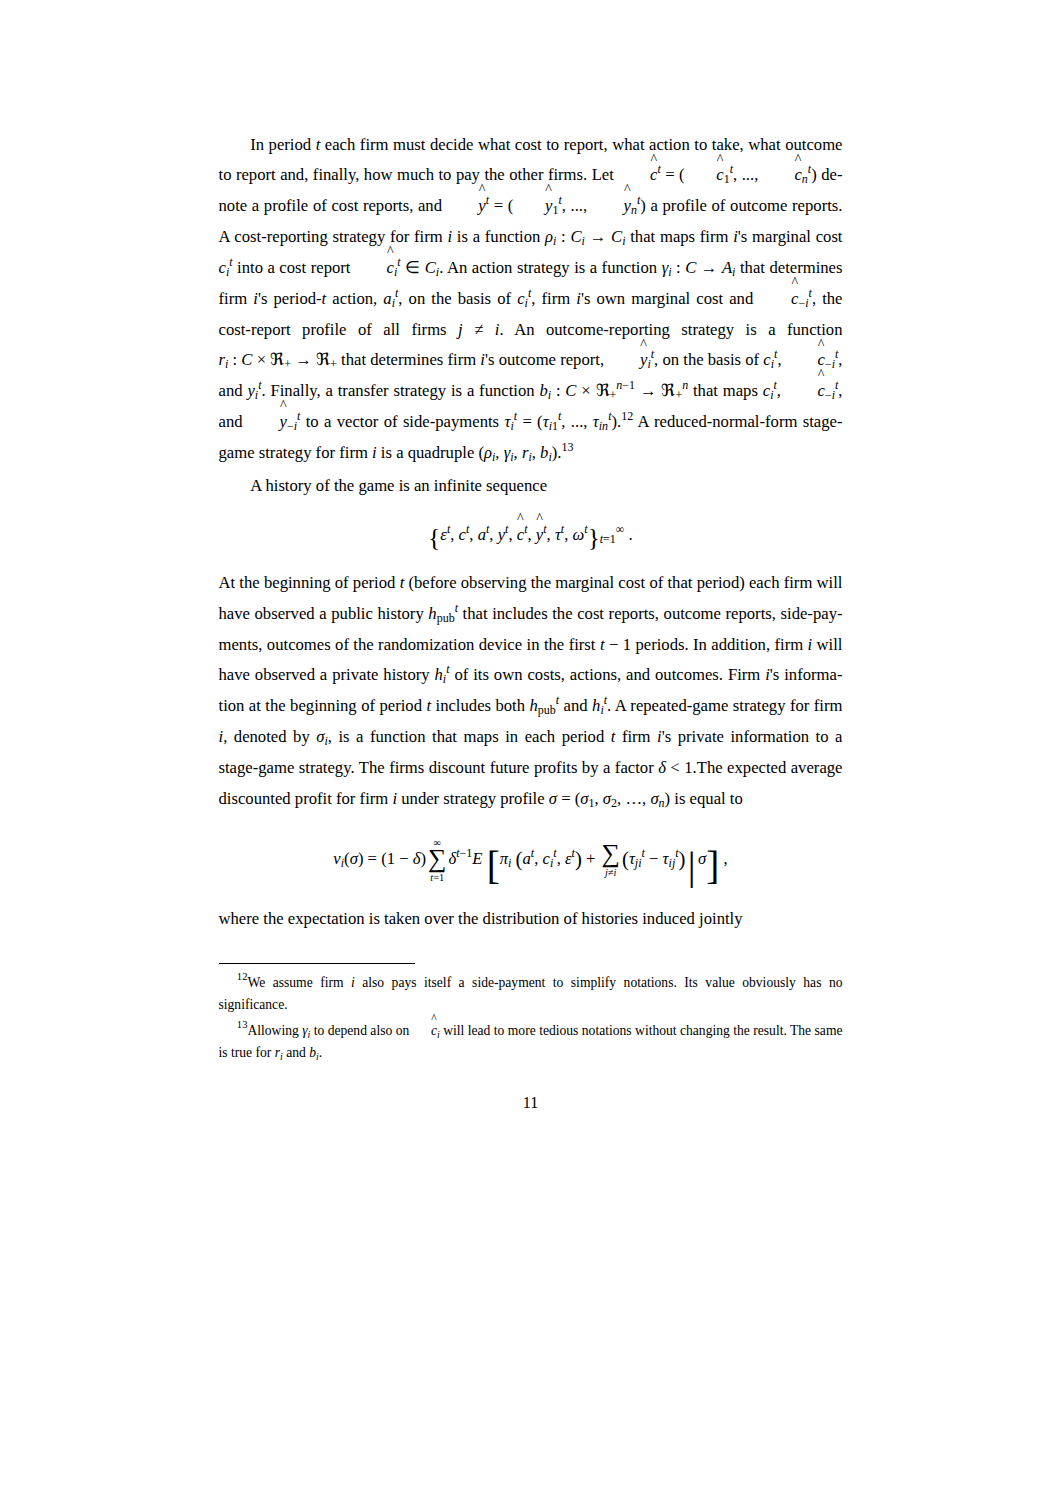In period t each firm must decide what cost to report, what action to take, what outcome to report and, finally, how much to pay the other firms. Let ^ct = (^c1t, ..., ^cnt) denote a profile of cost reports, and ^yt = (^y1t, ..., ^ynt) a profile of outcome reports. A cost-reporting strategy for firm i is a function ρi : Ci → Ci that maps firm i's marginal cost cit into a cost report ^cit ∈ Ci. An action strategy is a function γi : C → Ai that determines firm i's period-t action, ait, on the basis of cit, firm i's own marginal cost and ^c−it, the cost-report profile of all firms j ≠ i. An outcome-reporting strategy is a function ri : C × ℜ+ → ℜ+ that determines firm i's outcome report, ^yit, on the basis of cit, ^c−it, and yit. Finally, a transfer strategy is a function bi : C × ℜ+n−1 → ℜ+n that maps cit, ^c−it, and ^y−it to a vector of side-payments τit = (τi1t, ..., τint).12 A reduced-normal-form stage-game strategy for firm i is a quadruple (ρi, γi, ri, bi).13
A history of the game is an infinite sequence
{εt, ct, at, yt, ^ct, ^yt, τt, ωt}t=1∞ .
At the beginning of period t (before observing the marginal cost of that period) each firm will have observed a public history hpubt that includes the cost reports, outcome reports, side-payments, outcomes of the randomization device in the first t − 1 periods. In addition, firm i will have observed a private history hit of its own costs, actions, and outcomes. Firm i's information at the beginning of period t includes both hpubt and hit. A repeated-game strategy for firm i, denoted by σi, is a function that maps in each period t firm i's private information to a stage-game strategy. The firms discount future profits by a factor δ < 1. The expected average discounted profit for firm i under strategy profile σ = (σ1, σ2, …, σn) is equal to
vi(σ) = (1 − δ)∞∑t=1 δt−1E [πi (at, cit, εt) + ∑j≠i(τjit − τijt)|σ] ,
where the expectation is taken over the distribution of histories induced jointly
12We assume firm i also pays itself a side-payment to simplify notations. Its value obviously has no significance.
13Allowing γi to depend also on ^ci will lead to more tedious notations without changing the result. The same is true for ri and bi.
11